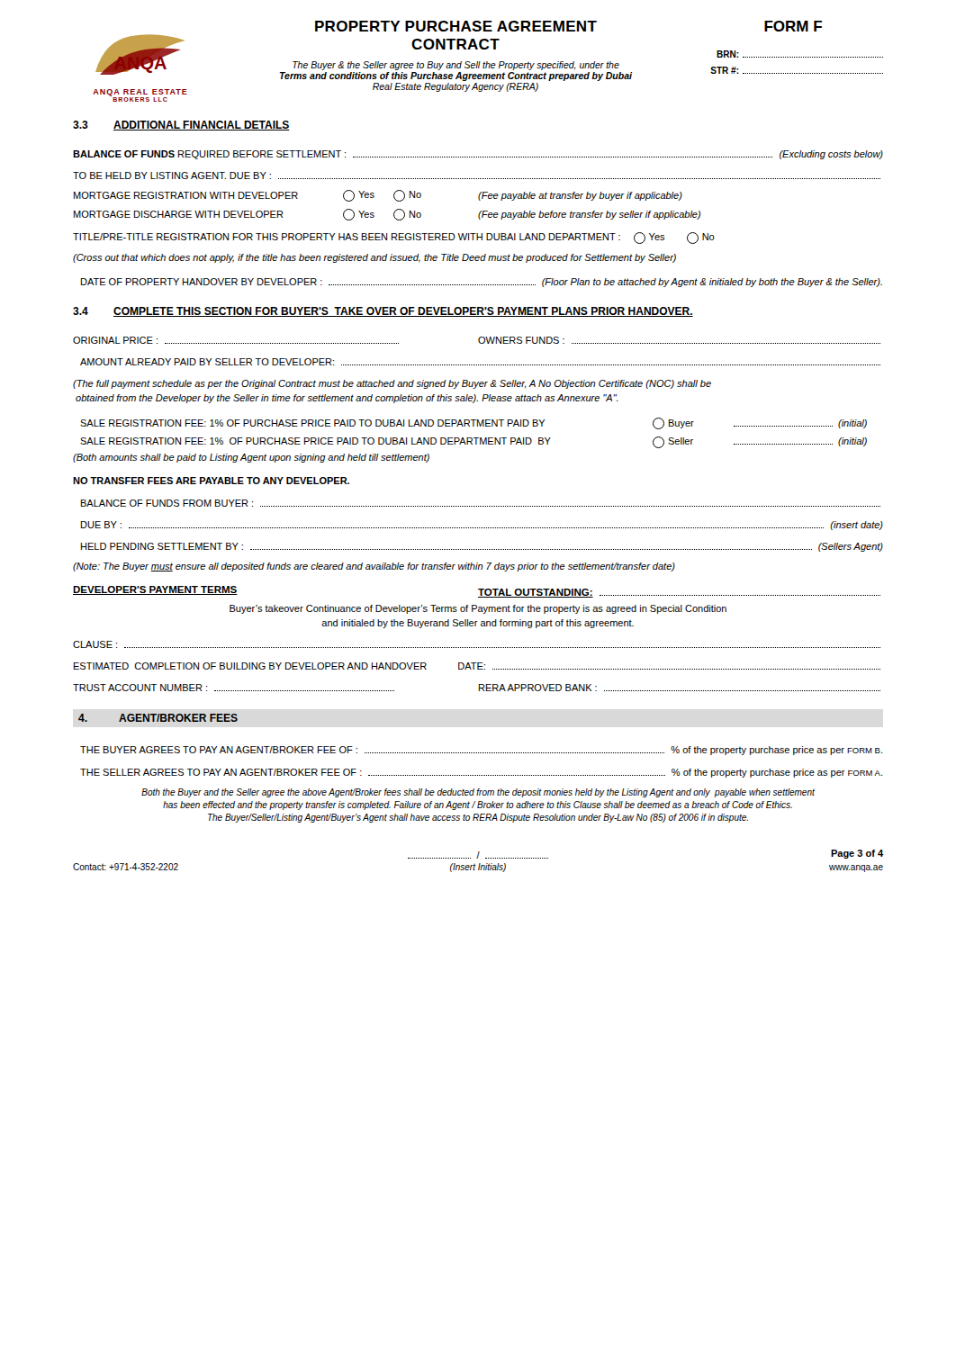ANQA
ANQA REAL ESTATE
BROKERS LLC
PROPERTY PURCHASE AGREEMENT
CONTRACT
The Buyer & the Seller agree to Buy and Sell the Property specified, under the
Terms and conditions of this Purchase Agreement Contract prepared by Dubai
Real Estate Regulatory Agency (RERA)
FORM F
BRN:
STR #:
3.3 ADDITIONAL FINANCIAL DETAILS
BALANCE OF FUNDS REQUIRED BEFORE SETTLEMENT : (Excluding costs below)
TO BE HELD BY LISTING AGENT. DUE BY :
MORTGAGE REGISTRATION WITH DEVELOPER
Yes No
(Fee payable at transfer by buyer if applicable)
MORTGAGE DISCHARGE WITH DEVELOPER
Yes No
(Fee payable before transfer by seller if applicable)
TITLE/PRE-TITLE REGISTRATION FOR THIS PROPERTY HAS BEEN REGISTERED WITH DUBAI LAND DEPARTMENT : Yes No
(Cross out that which does not apply, if the title has been registered and issued, the Title Deed must be produced for Settlement by Seller)
DATE OF PROPERTY HANDOVER BY DEVELOPER : (Floor Plan to be attached by Agent & initialed by both the Buyer & the Seller).
3.4 COMPLETE THIS SECTION FOR BUYER'S TAKE OVER OF DEVELOPER'S PAYMENT PLANS PRIOR HANDOVER.
ORIGINAL PRICE :
OWNERS FUNDS :
AMOUNT ALREADY PAID BY SELLER TO DEVELOPER:
(The full payment schedule as per the Original Contract must be attached and signed by Buyer & Seller, A No Objection Certificate (NOC) shall be
obtained from the Developer by the Seller in time for settlement and completion of this sale). Please attach as Annexure "A".
SALE REGISTRATION FEE: 1% OF PURCHASE PRICE PAID TO DUBAI LAND DEPARTMENT PAID BY
Buyer
(initial)
SALE REGISTRATION FEE: 1% OF PURCHASE PRICE PAID TO DUBAI LAND DEPARTMENT PAID BY
Seller
(initial)
(Both amounts shall be paid to Listing Agent upon signing and held till settlement)
NO TRANSFER FEES ARE PAYABLE TO ANY DEVELOPER.
BALANCE OF FUNDS FROM BUYER :
DUE BY : (insert date)
HELD PENDING SETTLEMENT BY : (Sellers Agent)
(Note: The Buyer must ensure all deposited funds are cleared and available for transfer within 7 days prior to the settlement/transfer date)
DEVELOPER'S PAYMENT TERMS
TOTAL OUTSTANDING:
Buyer’s takeover Continuance of Developer’s Terms of Payment for the property is as agreed in Special Condition and initialed by the Buyerand Seller and forming part of this agreement.
CLAUSE :
ESTIMATED COMPLETION OF BUILDING BY DEVELOPER AND HANDOVER DATE:
TRUST ACCOUNT NUMBER :
RERA APPROVED BANK :
4. AGENT/BROKER FEES
THE BUYER AGREES TO PAY AN AGENT/BROKER FEE OF : % of the property purchase price as per FORM B.
THE SELLER AGREES TO PAY AN AGENT/BROKER FEE OF : % of the property purchase price as per FORM A.
Both the Buyer and the Seller agree the above Agent/Broker fees shall be deducted from the deposit monies held by the Listing Agent and only payable when settlement
has been effected and the property transfer is completed. Failure of an Agent / Broker to adhere to this Clause shall be deemed as a breach of Code of Ethics.
The Buyer/Seller/Listing Agent/Buyer’s Agent shall have access to RERA Dispute Resolution under By-Law No (85) of 2006 if in dispute.
Contact: +971-4-352-2202
/
(Insert Initials)
Page 3 of 4
www.anqa.ae